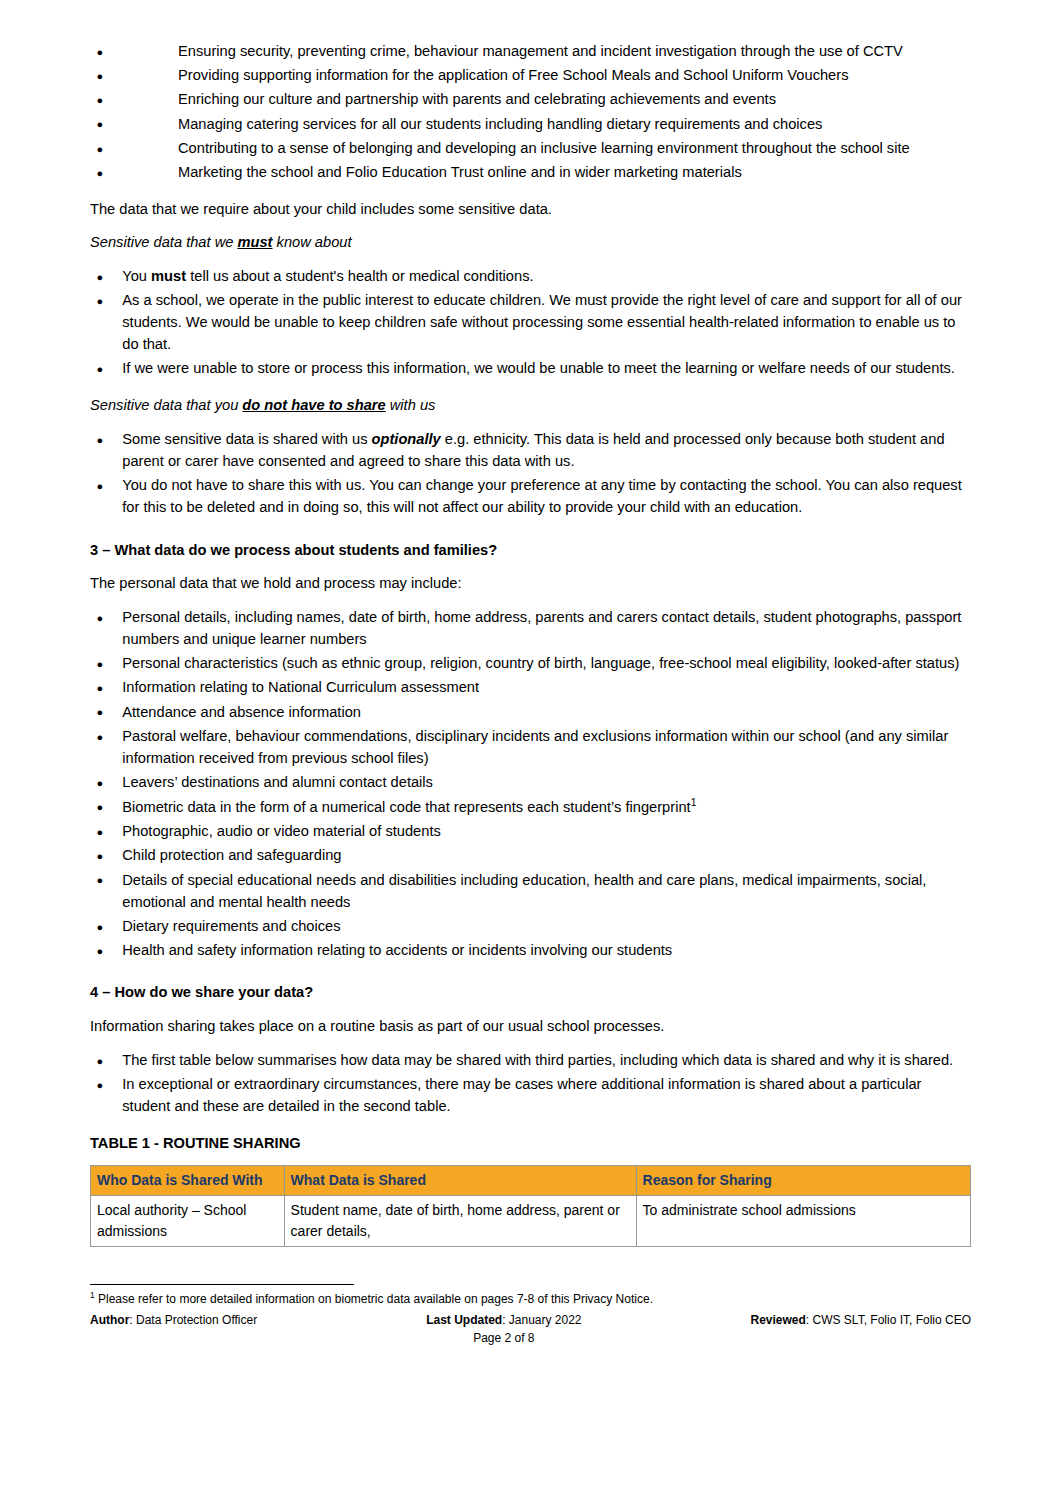Ensuring security, preventing crime, behaviour management and incident investigation through the use of CCTV
Providing supporting information for the application of Free School Meals and School Uniform Vouchers
Enriching our culture and partnership with parents and celebrating achievements and events
Managing catering services for all our students including handling dietary requirements and choices
Contributing to a sense of belonging and developing an inclusive learning environment throughout the school site
Marketing the school and Folio Education Trust online and in wider marketing materials
The data that we require about your child includes some sensitive data.
Sensitive data that we must know about
You must tell us about a student's health or medical conditions.
As a school, we operate in the public interest to educate children. We must provide the right level of care and support for all of our students. We would be unable to keep children safe without processing some essential health-related information to enable us to do that.
If we were unable to store or process this information, we would be unable to meet the learning or welfare needs of our students.
Sensitive data that you do not have to share with us
Some sensitive data is shared with us optionally e.g. ethnicity. This data is held and processed only because both student and parent or carer have consented and agreed to share this data with us.
You do not have to share this with us. You can change your preference at any time by contacting the school. You can also request for this to be deleted and in doing so, this will not affect our ability to provide your child with an education.
3 – What data do we process about students and families?
The personal data that we hold and process may include:
Personal details, including names, date of birth, home address, parents and carers contact details, student photographs, passport numbers and unique learner numbers
Personal characteristics (such as ethnic group, religion, country of birth, language, free-school meal eligibility, looked-after status)
Information relating to National Curriculum assessment
Attendance and absence information
Pastoral welfare, behaviour commendations, disciplinary incidents and exclusions information within our school (and any similar information received from previous school files)
Leavers’ destinations and alumni contact details
Biometric data in the form of a numerical code that represents each student’s fingerprint1
Photographic, audio or video material of students
Child protection and safeguarding
Details of special educational needs and disabilities including education, health and care plans, medical impairments, social, emotional and mental health needs
Dietary requirements and choices
Health and safety information relating to accidents or incidents involving our students
4 – How do we share your data?
Information sharing takes place on a routine basis as part of our usual school processes.
The first table below summarises how data may be shared with third parties, including which data is shared and why it is shared.
In exceptional or extraordinary circumstances, there may be cases where additional information is shared about a particular student and these are detailed in the second table.
TABLE 1 - ROUTINE SHARING
| Who Data is Shared With | What Data is Shared | Reason for Sharing |
| --- | --- | --- |
| Local authority – School admissions | Student name, date of birth, home address, parent or carer details, | To administrate school admissions |
1 Please refer to more detailed information on biometric data available on pages 7-8 of this Privacy Notice.
Author: Data Protection Officer Last Updated: January 2022
Page 2 of 8 Reviewed: CWS SLT, Folio IT, Folio CEO